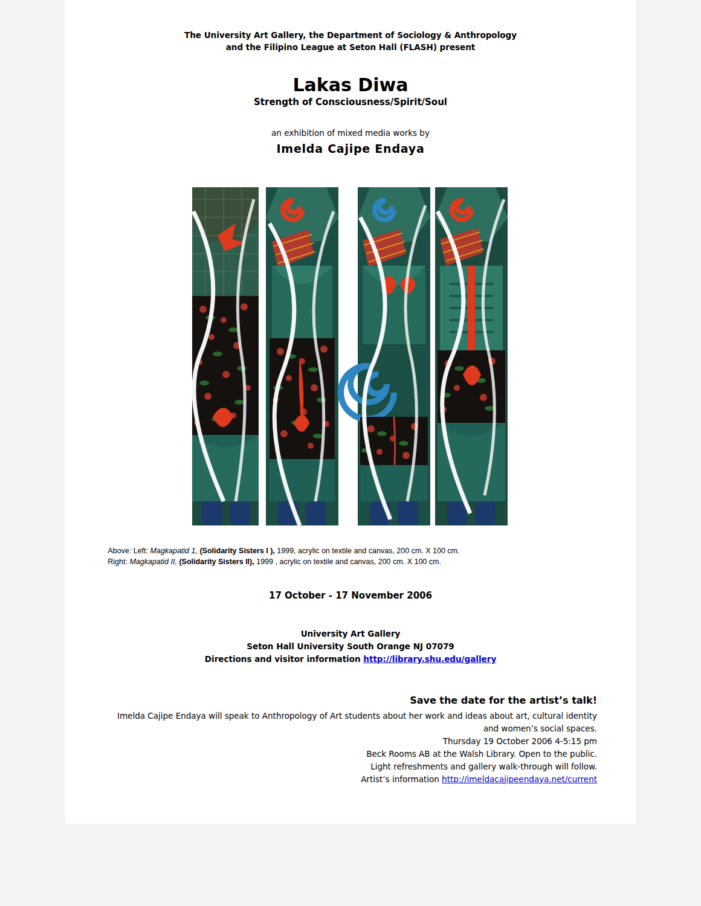The University Art Gallery, the Department of Sociology & Anthropology
and the Filipino League at Seton Hall (FLASH) present
Lakas Diwa
Strength of Consciousness/Spirit/Soul
an exhibition of mixed media works by Imelda Cajipe Endaya
Magkapatid I and Magkapatid II (Solidarity Sisters I and II), 1999
Above: Left: Magkapatid 1, (Solidarity Sisters I ), 1999, acrylic on textile and canvas, 200 cm. X 100 cm.
Right: Magkapatid II, (Solidarity Sisters II), 1999 , acrylic on textile and canvas, 200 cm. X 100 cm.
17 October - 17 November 2006
University Art Gallery
Seton Hall University South Orange NJ 07079
Directions and visitor information http://library.shu.edu/gallery
Save the date for the artist’s talk! Imelda Cajipe Endaya will speak to Anthropology of Art students about her work and ideas about art, cultural identity and women’s social spaces.
Thursday 19 October 2006 4-5:15 pm
Beck Rooms AB at the Walsh Library. Open to the public.
Light refreshments and gallery walk-through will follow.
Artist’s information http://imeldacajipeendaya.net/current